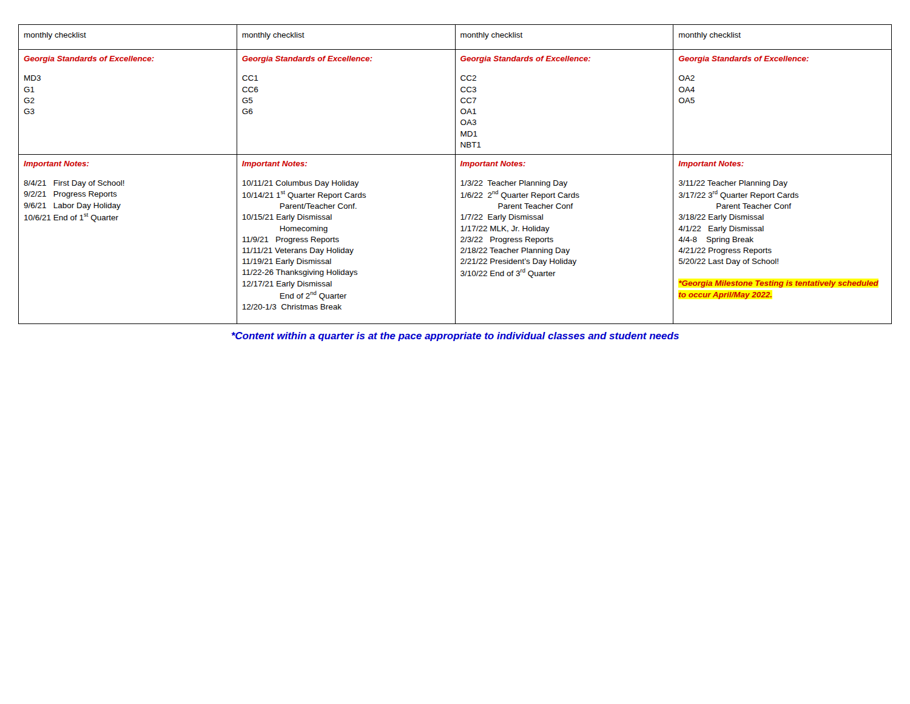| monthly checklist | monthly checklist | monthly checklist | monthly checklist |
| Georgia Standards of Excellence: MD3 G1 G2 G3 | Georgia Standards of Excellence: CC1 CC6 G5 G6 | Georgia Standards of Excellence: CC2 CC3 CC7 OA1 OA3 MD1 NBT1 | Georgia Standards of Excellence: OA2 OA4 OA5 |
| Important Notes: 8/4/21 First Day of School! 9/2/21 Progress Reports 9/6/21 Labor Day Holiday 10/6/21 End of 1 st Quarter | Important Notes: 10/11/21 Columbus Day Holiday 10/14/21 1 st Quarter Report Cards Parent/Teacher Conf. 10/15/21 Early Dismissal Homecoming 11/9/21 Progress Reports 11/11/21 Veterans Day Holiday 11/19/21 Early Dismissal 11/22-26 Thanksgiving Holidays 12/17/21 Early Dismissal End of 2 nd Quarter 12/20-1/3 Christmas Break | Important Notes: 1/3/22 Teacher Planning Day 1/6/22 2 nd Quarter Report Cards Parent Teacher Conf 1/7/22 Early Dismissal 1/17/22 MLK, Jr. Holiday 2/3/22 Progress Reports 2/18/22 Teacher Planning Day 2/21/22 President’s Day Holiday 3/10/22 End of 3 rd Quarter | Important Notes: 3/11/22 Teacher Planning Day 3/17/22 3 rd Quarter Report Cards Parent Teacher Conf 3/18/22 Early Dismissal 4/1/22 Early Dismissal 4/4-8 Spring Break 4/21/22 Progress Reports 5/20/22 Last Day of School! *Georgia Milestone Testing is tentatively scheduled to occur April/May 2022. |
*Content within a quarter is at the pace appropriate to individual classes and student needs